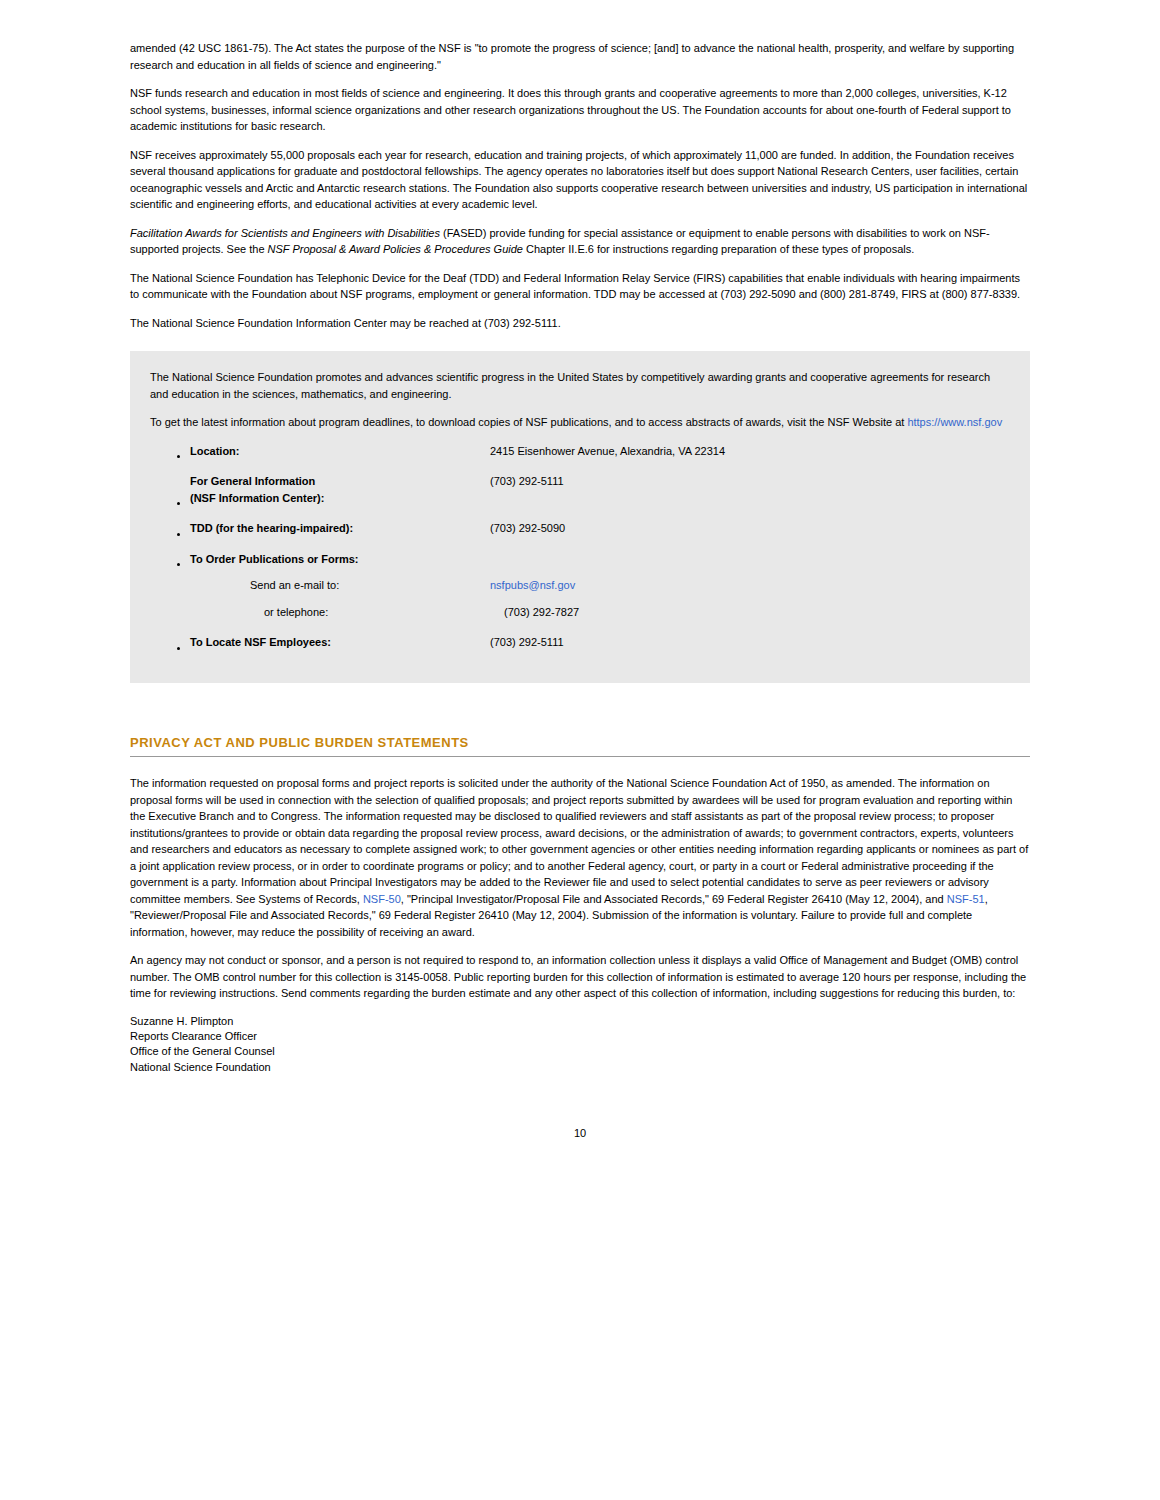amended (42 USC 1861-75). The Act states the purpose of the NSF is "to promote the progress of science; [and] to advance the national health, prosperity, and welfare by supporting research and education in all fields of science and engineering."
NSF funds research and education in most fields of science and engineering. It does this through grants and cooperative agreements to more than 2,000 colleges, universities, K-12 school systems, businesses, informal science organizations and other research organizations throughout the US. The Foundation accounts for about one-fourth of Federal support to academic institutions for basic research.
NSF receives approximately 55,000 proposals each year for research, education and training projects, of which approximately 11,000 are funded. In addition, the Foundation receives several thousand applications for graduate and postdoctoral fellowships. The agency operates no laboratories itself but does support National Research Centers, user facilities, certain oceanographic vessels and Arctic and Antarctic research stations. The Foundation also supports cooperative research between universities and industry, US participation in international scientific and engineering efforts, and educational activities at every academic level.
Facilitation Awards for Scientists and Engineers with Disabilities (FASED) provide funding for special assistance or equipment to enable persons with disabilities to work on NSF-supported projects. See the NSF Proposal & Award Policies & Procedures Guide Chapter II.E.6 for instructions regarding preparation of these types of proposals.
The National Science Foundation has Telephonic Device for the Deaf (TDD) and Federal Information Relay Service (FIRS) capabilities that enable individuals with hearing impairments to communicate with the Foundation about NSF programs, employment or general information. TDD may be accessed at (703) 292-5090 and (800) 281-8749, FIRS at (800) 877-8339.
The National Science Foundation Information Center may be reached at (703) 292-5111.
The National Science Foundation promotes and advances scientific progress in the United States by competitively awarding grants and cooperative agreements for research and education in the sciences, mathematics, and engineering.
To get the latest information about program deadlines, to download copies of NSF publications, and to access abstracts of awards, visit the NSF Website at https://www.nsf.gov
Location:
2415 Eisenhower Avenue, Alexandria, VA 22314
For General Information
(NSF Information Center):
(703) 292-5111
TDD (for the hearing-impaired):
(703) 292-5090
To Order Publications or Forms:
Send an e-mail to:
nsfpubs@nsf.gov
or telephone:
(703) 292-7827
To Locate NSF Employees:
(703) 292-5111
PRIVACY ACT AND PUBLIC BURDEN STATEMENTS
The information requested on proposal forms and project reports is solicited under the authority of the National Science Foundation Act of 1950, as amended. The information on proposal forms will be used in connection with the selection of qualified proposals; and project reports submitted by awardees will be used for program evaluation and reporting within the Executive Branch and to Congress. The information requested may be disclosed to qualified reviewers and staff assistants as part of the proposal review process; to proposer institutions/grantees to provide or obtain data regarding the proposal review process, award decisions, or the administration of awards; to government contractors, experts, volunteers and researchers and educators as necessary to complete assigned work; to other government agencies or other entities needing information regarding applicants or nominees as part of a joint application review process, or in order to coordinate programs or policy; and to another Federal agency, court, or party in a court or Federal administrative proceeding if the government is a party. Information about Principal Investigators may be added to the Reviewer file and used to select potential candidates to serve as peer reviewers or advisory committee members. See Systems of Records, NSF-50, "Principal Investigator/Proposal File and Associated Records," 69 Federal Register 26410 (May 12, 2004), and NSF-51, "Reviewer/Proposal File and Associated Records," 69 Federal Register 26410 (May 12, 2004). Submission of the information is voluntary. Failure to provide full and complete information, however, may reduce the possibility of receiving an award.
An agency may not conduct or sponsor, and a person is not required to respond to, an information collection unless it displays a valid Office of Management and Budget (OMB) control number. The OMB control number for this collection is 3145-0058. Public reporting burden for this collection of information is estimated to average 120 hours per response, including the time for reviewing instructions. Send comments regarding the burden estimate and any other aspect of this collection of information, including suggestions for reducing this burden, to:
Suzanne H. Plimpton
Reports Clearance Officer
Office of the General Counsel
National Science Foundation
10